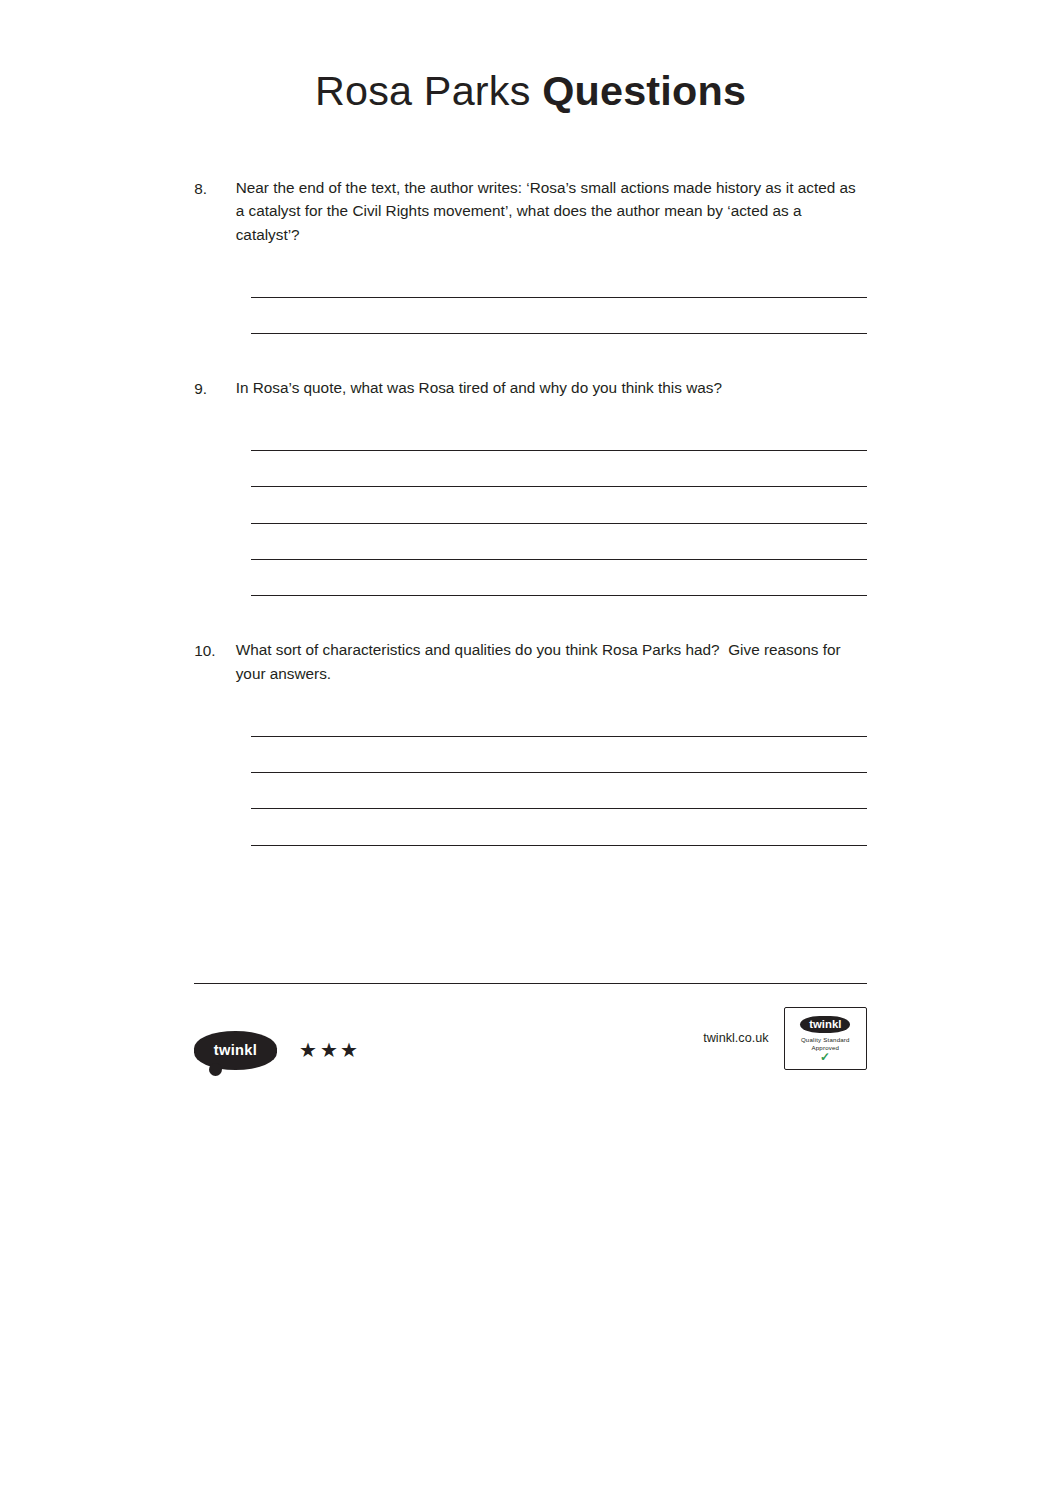Rosa Parks Questions
8.
Near the end of the text, the author writes: ‘Rosa’s small actions made history as it acted as a catalyst for the Civil Rights movement’, what does the author mean by ‘acted as a catalyst’?
9.
In Rosa’s quote, what was Rosa tired of and why do you think this was?
10.
What sort of characteristics and qualities do you think Rosa Parks had? Give reasons for your answers.
twinkl
★★★
twinkl.co.uk
twinkl
Quality Standard
Approved
✓